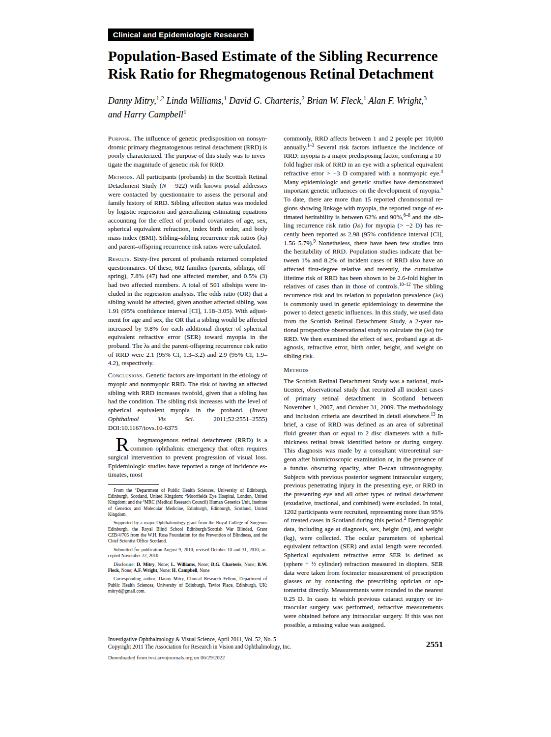Clinical and Epidemiologic Research
Population-Based Estimate of the Sibling Recurrence
Risk Ratio for Rhegmatogenous Retinal Detachment
Danny Mitry,1,2 Linda Williams,1 David G. Charteris,2 Brian W. Fleck,1 Alan F. Wright,3
and Harry Campbell1
Purpose. The influence of genetic predisposition on nonsyndromic primary rhegmatogenous retinal detachment (RRD) is poorly characterized. The purpose of this study was to investigate the magnitude of genetic risk for RRD.
Methods. All participants (probands) in the Scottish Retinal Detachment Study (N = 922) with known postal addresses were contacted by questionnaire to assess the personal and family history of RRD. Sibling affection status was modeled by logistic regression and generalizing estimating equations accounting for the effect of proband covariates of age, sex, spherical equivalent refraction, index birth order, and body mass index (BMI). Sibling–sibling recurrence risk ratios (λs) and parent–offspring recurrence risk ratios were calculated.
Results. Sixty-five percent of probands returned completed questionnaires. Of these, 602 families (parents, siblings, offspring), 7.8% (47) had one affected member, and 0.5% (3) had two affected members. A total of 501 sibships were included in the regression analysis. The odds ratio (OR) that a sibling would be affected, given another affected sibling, was 1.91 (95% confidence interval [CI], 1.18–3.05). With adjustment for age and sex, the OR that a sibling would be affected increased by 9.8% for each additional diopter of spherical equivalent refractive error (SER) toward myopia in the proband. The λs and the parent-offspring recurrence risk ratio of RRD were 2.1 (95% CI, 1.3–3.2) and 2.9 (95% CI, 1.9–4.2), respectively.
Conclusions. Genetic factors are important in the etiology of myopic and nonmyopic RRD. The risk of having an affected sibling with RRD increases twofold, given that a sibling has had the condition. The sibling risk increases with the level of spherical equivalent myopia in the proband. (Invest Ophthalmol Vis Sci. 2011;52:2551–2555) DOI:10.1167/iovs.10-6375
Rhegmatogenous retinal detachment (RRD) is a common ophthalmic emergency that often requires surgical intervention to prevent progression of visual loss. Epidemiologic studies have reported a range of incidence estimates, most
From the 1Department of Public Health Sciences, University of Edinburgh, Edinburgh, Scotland, United Kingdom; 2Moorfields Eye Hospital, London, United Kingdom; and the 3MRC (Medical Research Council) Human Genetics Unit, Institute of Genetics and Molecular Medicine, Edinburgh, Edinburgh, Scotland, United Kingdom.
Supported by a major Ophthalmology grant from the Royal College of Surgeons Edinburgh, the Royal Blind School Edinburgh/Scottish War Blinded, Grant CZB/4/705 from the W.H. Ross Foundation for the Prevention of Blindness, and the Chief Scientist Office Scotland.
Submitted for publication August 9, 2010; revised October 10 and 31, 2010; accepted November 22, 2010.
Disclosure: D. Mitry, None; L. Williams, None; D.G. Charteris, None; B.W. Fleck, None; A.F. Wright, None; H. Campbell, None
Corresponding author: Danny Mitry, Clinical Research Fellow, Department of Public Health Sciences, University of Edinburgh, Teviot Place, Edinburgh, UK; mitryd@gmail.com.
commonly, RRD affects between 1 and 2 people per 10,000 annually.1–3 Several risk factors influence the incidence of RRD: myopia is a major predisposing factor, conferring a 10-fold higher risk of RRD in an eye with a spherical equivalent refractive error > −3 D compared with a nonmyopic eye.4 Many epidemiologic and genetic studies have demonstrated important genetic influences on the development of myopia.5 To date, there are more than 15 reported chromosomal regions showing linkage with myopia, the reported range of estimated heritability is between 62% and 90%,6–8 and the sibling recurrence risk ratio (λs) for myopia (> −2 D) has recently been reported as 2.98 (95% confidence interval [CI], 1.56–5.79).9 Nonetheless, there have been few studies into the heritability of RRD. Population studies indicate that between 1% and 8.2% of incident cases of RRD also have an affected first-degree relative and recently, the cumulative lifetime risk of RRD has been shown to be 2.6-fold higher in relatives of cases than in those of controls.10–12 The sibling recurrence risk and its relation to population prevalence (λs) is commonly used in genetic epidemiology to determine the power to detect genetic influences. In this study, we used data from the Scottish Retinal Detachment Study, a 2-year national prospective observational study to calculate the (λs) for RRD. We then examined the effect of sex, proband age at diagnosis, refractive error, birth order, height, and weight on sibling risk.
Methods
The Scottish Retinal Detachment Study was a national, multicenter, observational study that recruited all incident cases of primary retinal detachment in Scotland between November 1, 2007, and October 31, 2009. The methodology and inclusion criteria are described in detail elsewhere.13 In brief, a case of RRD was defined as an area of subretinal fluid greater than or equal to 2 disc diameters with a full-thickness retinal break identified before or during surgery. This diagnosis was made by a consultant vitreoretinal surgeon after biomicroscopic examination or, in the presence of a fundus obscuring opacity, after B-scan ultrasonography. Subjects with previous posterior segment intraocular surgery, previous penetrating injury in the presenting eye, or RRD in the presenting eye and all other types of retinal detachment (exudative, tractional, and combined) were excluded. In total, 1202 participants were recruited, representing more than 95% of treated cases in Scotland during this period.2 Demographic data, including age at diagnosis, sex, height (m), and weight (kg), were collected. The ocular parameters of spherical equivalent refraction (SER) and axial length were recorded. Spherical equivalent refractive error SER is defined as (sphere + ½ cylinder) refraction measured in diopters. SER data were taken from focimeter measurement of prescription glasses or by contacting the prescribing optician or optometrist directly. Measurements were rounded to the nearest 0.25 D. In cases in which previous cataract surgery or intraocular surgery was performed, refractive measurements were obtained before any intraocular surgery. If this was not possible, a missing value was assigned.
Investigative Ophthalmology & Visual Science, April 2011, Vol. 52, No. 5
Copyright 2011 The Association for Research in Vision and Ophthalmology, Inc.
2551
Downloaded from tvst.arvojournals.org on 06/29/2022